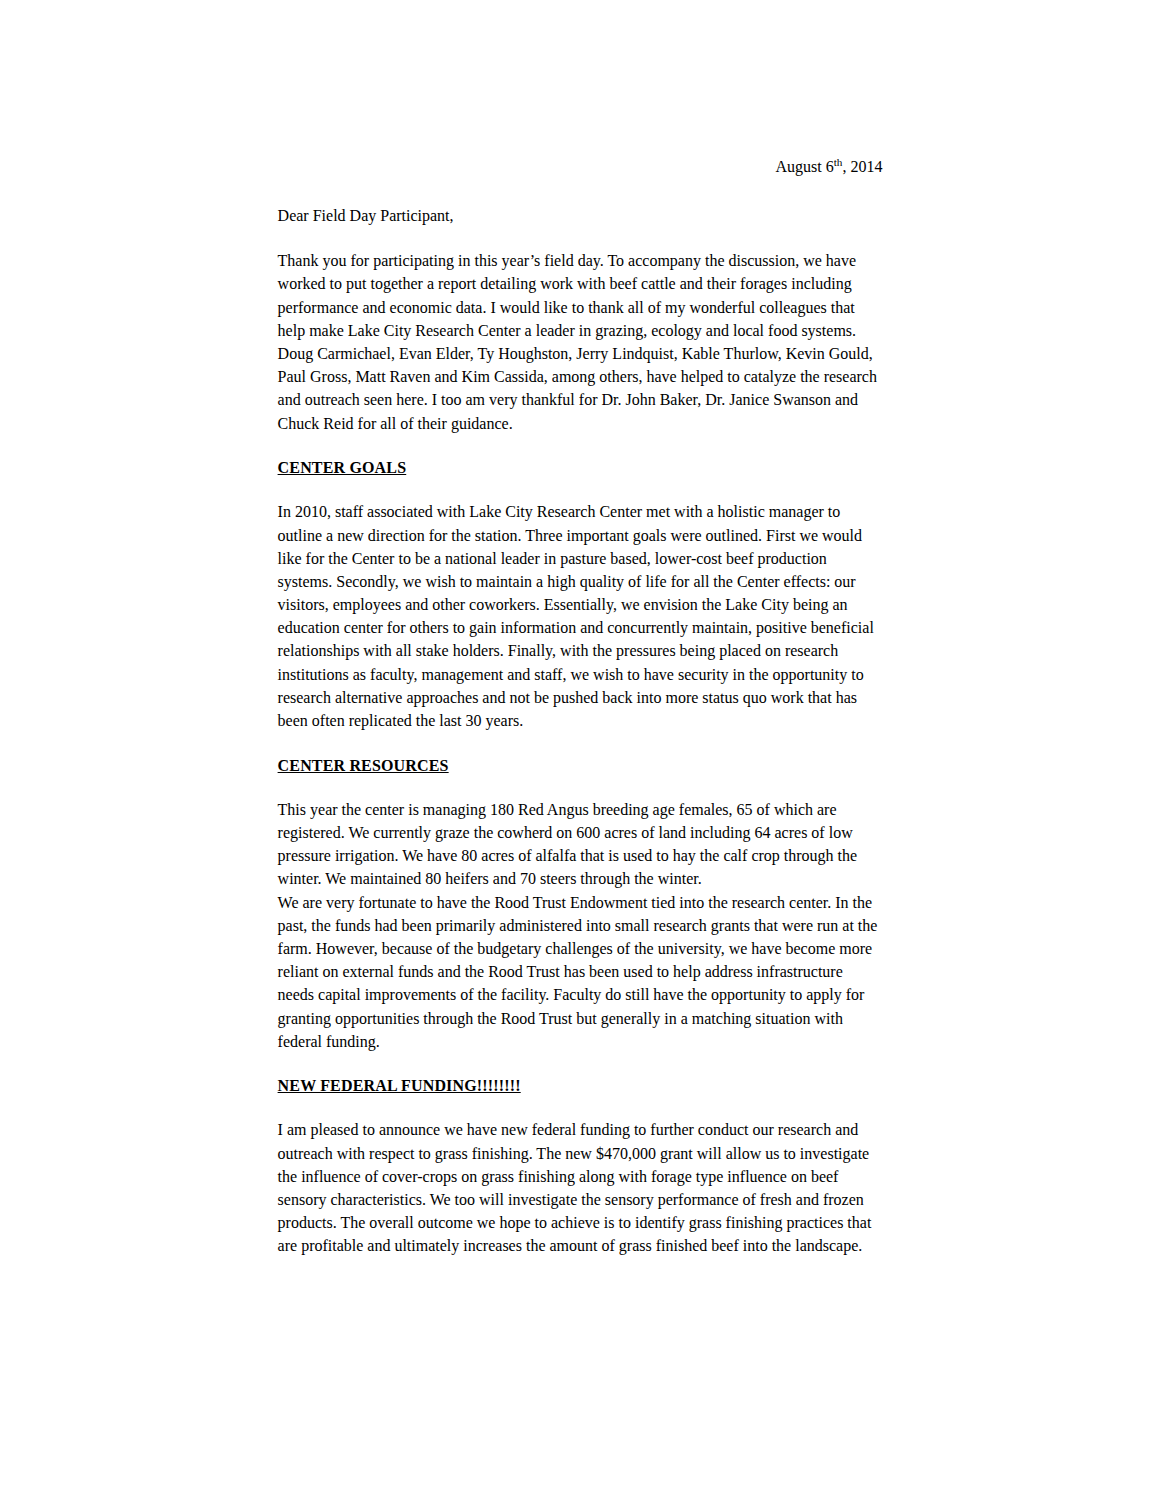August 6th, 2014
Dear Field Day Participant,
Thank you for participating in this year’s field day. To accompany the discussion, we have worked to put together a report detailing work with beef cattle and their forages including performance and economic data. I would like to thank all of my wonderful colleagues that help make Lake City Research Center a leader in grazing, ecology and local food systems. Doug Carmichael, Evan Elder, Ty Houghston, Jerry Lindquist, Kable Thurlow, Kevin Gould, Paul Gross, Matt Raven and Kim Cassida, among others, have helped to catalyze the research and outreach seen here. I too am very thankful for Dr. John Baker, Dr. Janice Swanson and Chuck Reid for all of their guidance.
Center Goals
In 2010, staff associated with Lake City Research Center met with a holistic manager to outline a new direction for the station. Three important goals were outlined. First we would like for the Center to be a national leader in pasture based, lower-cost beef production systems. Secondly, we wish to maintain a high quality of life for all the Center effects: our visitors, employees and other coworkers. Essentially, we envision the Lake City being an education center for others to gain information and concurrently maintain, positive beneficial relationships with all stake holders. Finally, with the pressures being placed on research institutions as faculty, management and staff, we wish to have security in the opportunity to research alternative approaches and not be pushed back into more status quo work that has been often replicated the last 30 years.
Center Resources
This year the center is managing 180 Red Angus breeding age females, 65 of which are registered. We currently graze the cowherd on 600 acres of land including 64 acres of low pressure irrigation. We have 80 acres of alfalfa that is used to hay the calf crop through the winter. We maintained 80 heifers and 70 steers through the winter.
We are very fortunate to have the Rood Trust Endowment tied into the research center. In the past, the funds had been primarily administered into small research grants that were run at the farm. However, because of the budgetary challenges of the university, we have become more reliant on external funds and the Rood Trust has been used to help address infrastructure needs capital improvements of the facility. Faculty do still have the opportunity to apply for granting opportunities through the Rood Trust but generally in a matching situation with federal funding.
New Federal Funding!!!!!!!!
I am pleased to announce we have new federal funding to further conduct our research and outreach with respect to grass finishing. The new $470,000 grant will allow us to investigate the influence of cover-crops on grass finishing along with forage type influence on beef sensory characteristics. We too will investigate the sensory performance of fresh and frozen products. The overall outcome we hope to achieve is to identify grass finishing practices that are profitable and ultimately increases the amount of grass finished beef into the landscape.